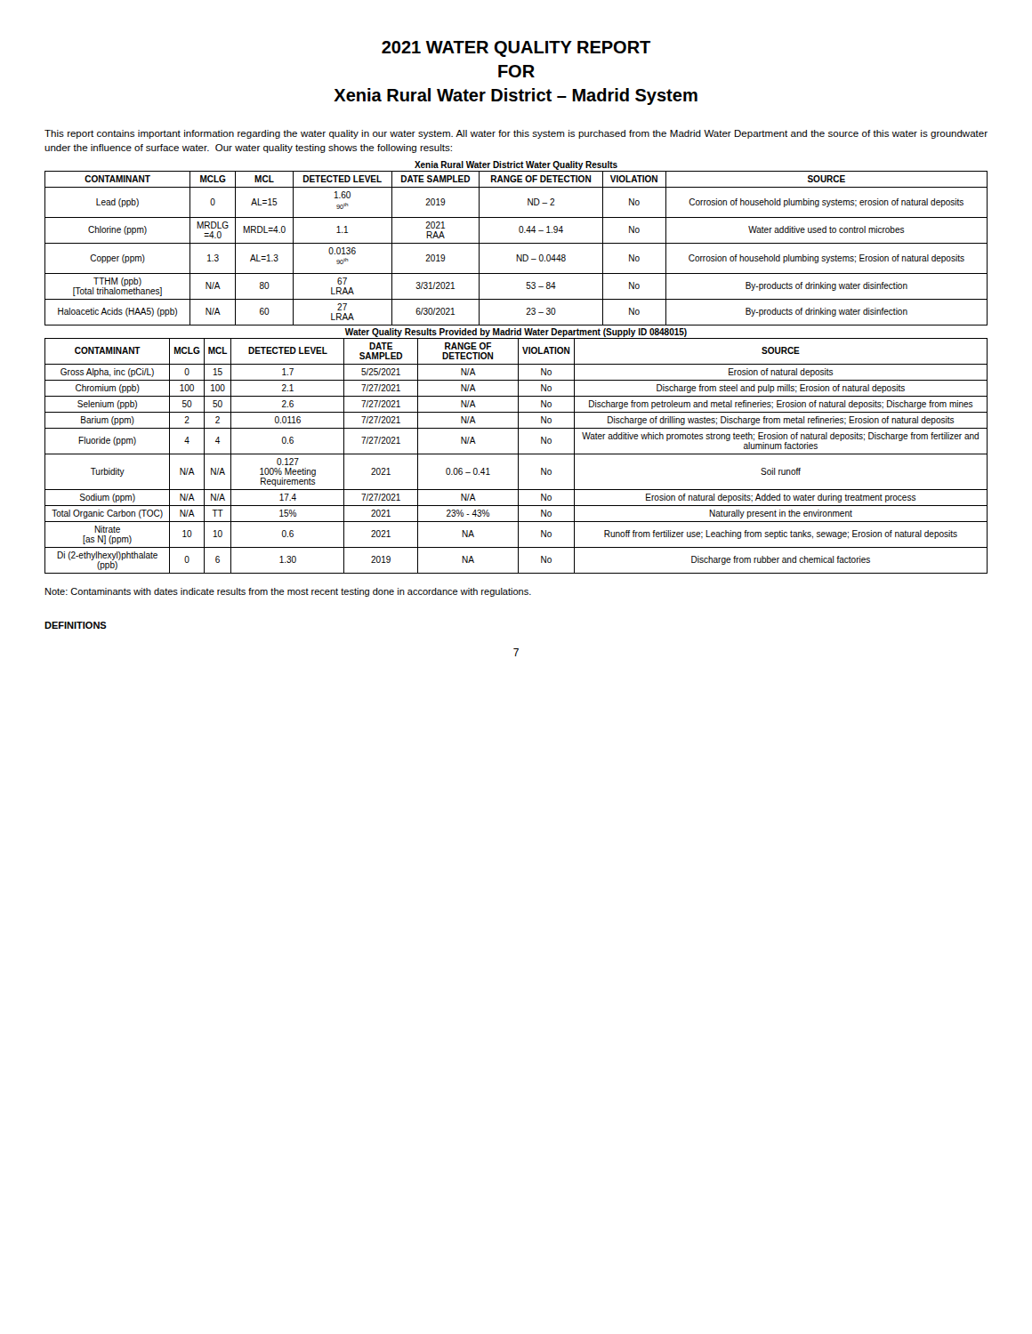2021 WATER QUALITY REPORT
FOR
Xenia Rural Water District – Madrid System
This report contains important information regarding the water quality in our water system. All water for this system is purchased from the Madrid Water Department and the source of this water is groundwater under the influence of surface water. Our water quality testing shows the following results:
Xenia Rural Water District Water Quality Results
| CONTAMINANT | MCLG | MCL | DETECTED LEVEL | DATE SAMPLED | RANGE OF DETECTION | VIOLATION | SOURCE |
| --- | --- | --- | --- | --- | --- | --- | --- |
| Lead (ppb) | 0 | AL=15 | 1.60 90 th | 2019 | ND – 2 | No | Corrosion of household plumbing systems; erosion of natural deposits |
| Chlorine (ppm) | MRDLG =4.0 | MRDL=4.0 | 1.1 | 2021 RAA | 0.44 – 1.94 | No | Water additive used to control microbes |
| Copper (ppm) | 1.3 | AL=1.3 | 0.0136 90 th | 2019 | ND – 0.0448 | No | Corrosion of household plumbing systems; Erosion of natural deposits |
| TTHM (ppb) [Total trihalomethanes] | N/A | 80 | 67 LRAA | 3/31/2021 | 53 – 84 | No | By-products of drinking water disinfection |
| Haloacetic Acids (HAA5) (ppb) | N/A | 60 | 27 LRAA | 6/30/2021 | 23 – 30 | No | By-products of drinking water disinfection |
Water Quality Results Provided by Madrid Water Department (Supply ID 0848015)
| CONTAMINANT | MCLG | MCL | DETECTED LEVEL | DATE SAMPLED | RANGE OF DETECTION | VIOLATION | SOURCE |
| --- | --- | --- | --- | --- | --- | --- | --- |
| Gross Alpha, inc (pCi/L) | 0 | 15 | 1.7 | 5/25/2021 | N/A | No | Erosion of natural deposits |
| Chromium (ppb) | 100 | 100 | 2.1 | 7/27/2021 | N/A | No | Discharge from steel and pulp mills; Erosion of natural deposits |
| Selenium (ppb) | 50 | 50 | 2.6 | 7/27/2021 | N/A | No | Discharge from petroleum and metal refineries; Erosion of natural deposits; Discharge from mines |
| Barium (ppm) | 2 | 2 | 0.0116 | 7/27/2021 | N/A | No | Discharge of drilling wastes; Discharge from metal refineries; Erosion of natural deposits |
| Fluoride (ppm) | 4 | 4 | 0.6 | 7/27/2021 | N/A | No | Water additive which promotes strong teeth; Erosion of natural deposits; Discharge from fertilizer and aluminum factories |
| Turbidity | N/A | N/A | 0.127 100% Meeting Requirements | 2021 | 0.06 – 0.41 | No | Soil runoff |
| Sodium (ppm) | N/A | N/A | 17.4 | 7/27/2021 | N/A | No | Erosion of natural deposits; Added to water during treatment process |
| Total Organic Carbon (TOC) | N/A | TT | 15% | 2021 | 23% - 43% | No | Naturally present in the environment |
| Nitrate [as N] (ppm) | 10 | 10 | 0.6 | 2021 | NA | No | Runoff from fertilizer use; Leaching from septic tanks, sewage; Erosion of natural deposits |
| Di (2-ethylhexyl)phthalate (ppb) | 0 | 6 | 1.30 | 2019 | NA | No | Discharge from rubber and chemical factories |
Note: Contaminants with dates indicate results from the most recent testing done in accordance with regulations.
DEFINITIONS
7